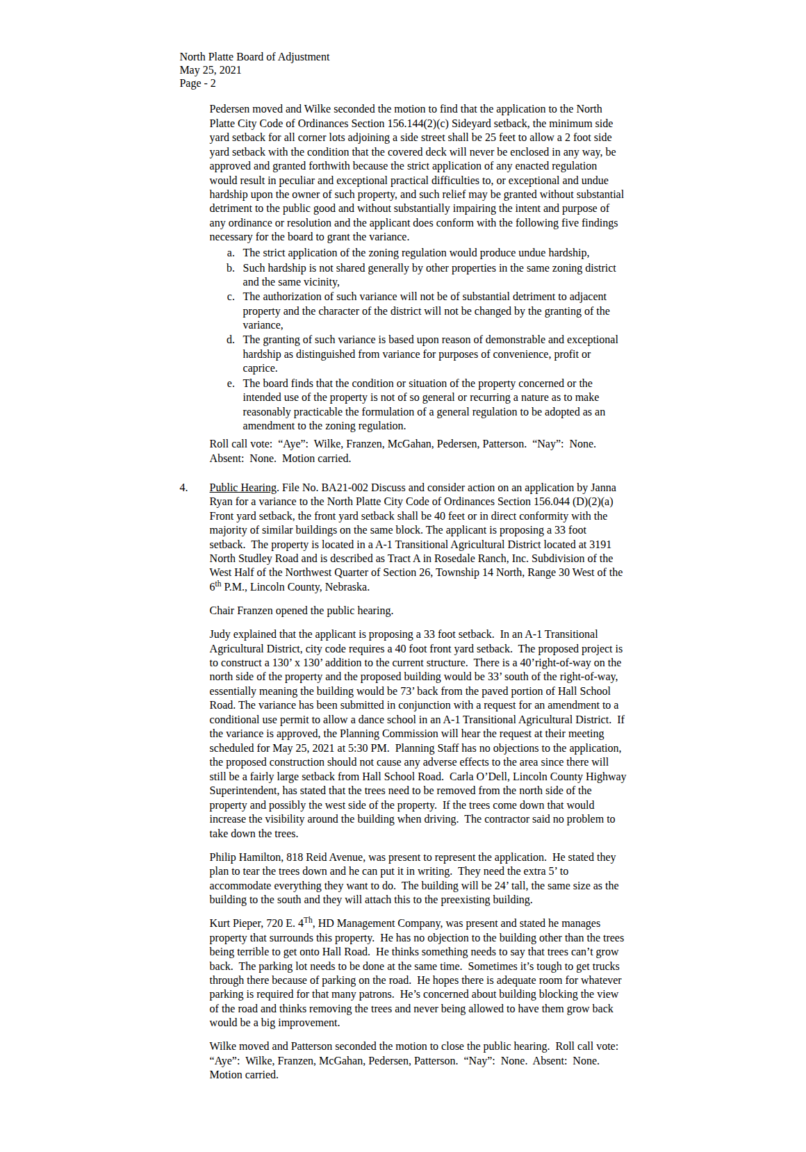North Platte Board of Adjustment
May 25, 2021
Page - 2
Pedersen moved and Wilke seconded the motion to find that the application to the North Platte City Code of Ordinances Section 156.144(2)(c) Sideyard setback, the minimum side yard setback for all corner lots adjoining a side street shall be 25 feet to allow a 2 foot side yard setback with the condition that the covered deck will never be enclosed in any way, be approved and granted forthwith because the strict application of any enacted regulation would result in peculiar and exceptional practical difficulties to, or exceptional and undue hardship upon the owner of such property, and such relief may be granted without substantial detriment to the public good and without substantially impairing the intent and purpose of any ordinance or resolution and the applicant does conform with the following five findings necessary for the board to grant the variance.
The strict application of the zoning regulation would produce undue hardship,
Such hardship is not shared generally by other properties in the same zoning district and the same vicinity,
The authorization of such variance will not be of substantial detriment to adjacent property and the character of the district will not be changed by the granting of the variance,
The granting of such variance is based upon reason of demonstrable and exceptional hardship as distinguished from variance for purposes of convenience, profit or caprice.
The board finds that the condition or situation of the property concerned or the intended use of the property is not of so general or recurring a nature as to make reasonably practicable the formulation of a general regulation to be adopted as an amendment to the zoning regulation.
Roll call vote: “Aye”: Wilke, Franzen, McGahan, Pedersen, Patterson. “Nay”: None. Absent: None. Motion carried.
4.
Public Hearing. File No. BA21-002 Discuss and consider action on an application by Janna Ryan for a variance to the North Platte City Code of Ordinances Section 156.044 (D)(2)(a) Front yard setback, the front yard setback shall be 40 feet or in direct conformity with the majority of similar buildings on the same block. The applicant is proposing a 33 foot setback. The property is located in a A-1 Transitional Agricultural District located at 3191 North Studley Road and is described as Tract A in Rosedale Ranch, Inc. Subdivision of the West Half of the Northwest Quarter of Section 26, Township 14 North, Range 30 West of the 6th P.M., Lincoln County, Nebraska.
Chair Franzen opened the public hearing.
Judy explained that the applicant is proposing a 33 foot setback. In an A-1 Transitional Agricultural District, city code requires a 40 foot front yard setback. The proposed project is to construct a 130’ x 130’ addition to the current structure. There is a 40’right-of-way on the north side of the property and the proposed building would be 33’ south of the right-of-way, essentially meaning the building would be 73’ back from the paved portion of Hall School Road. The variance has been submitted in conjunction with a request for an amendment to a conditional use permit to allow a dance school in an A-1 Transitional Agricultural District. If the variance is approved, the Planning Commission will hear the request at their meeting scheduled for May 25, 2021 at 5:30 PM. Planning Staff has no objections to the application, the proposed construction should not cause any adverse effects to the area since there will still be a fairly large setback from Hall School Road. Carla O’Dell, Lincoln County Highway Superintendent, has stated that the trees need to be removed from the north side of the property and possibly the west side of the property. If the trees come down that would increase the visibility around the building when driving. The contractor said no problem to take down the trees.
Philip Hamilton, 818 Reid Avenue, was present to represent the application. He stated they plan to tear the trees down and he can put it in writing. They need the extra 5’ to accommodate everything they want to do. The building will be 24’ tall, the same size as the building to the south and they will attach this to the preexisting building.
Kurt Pieper, 720 E. 4Th, HD Management Company, was present and stated he manages property that surrounds this property. He has no objection to the building other than the trees being terrible to get onto Hall Road. He thinks something needs to say that trees can’t grow back. The parking lot needs to be done at the same time. Sometimes it’s tough to get trucks through there because of parking on the road. He hopes there is adequate room for whatever parking is required for that many patrons. He’s concerned about building blocking the view of the road and thinks removing the trees and never being allowed to have them grow back would be a big improvement.
Wilke moved and Patterson seconded the motion to close the public hearing. Roll call vote: “Aye”: Wilke, Franzen, McGahan, Pedersen, Patterson. “Nay”: None. Absent: None. Motion carried.